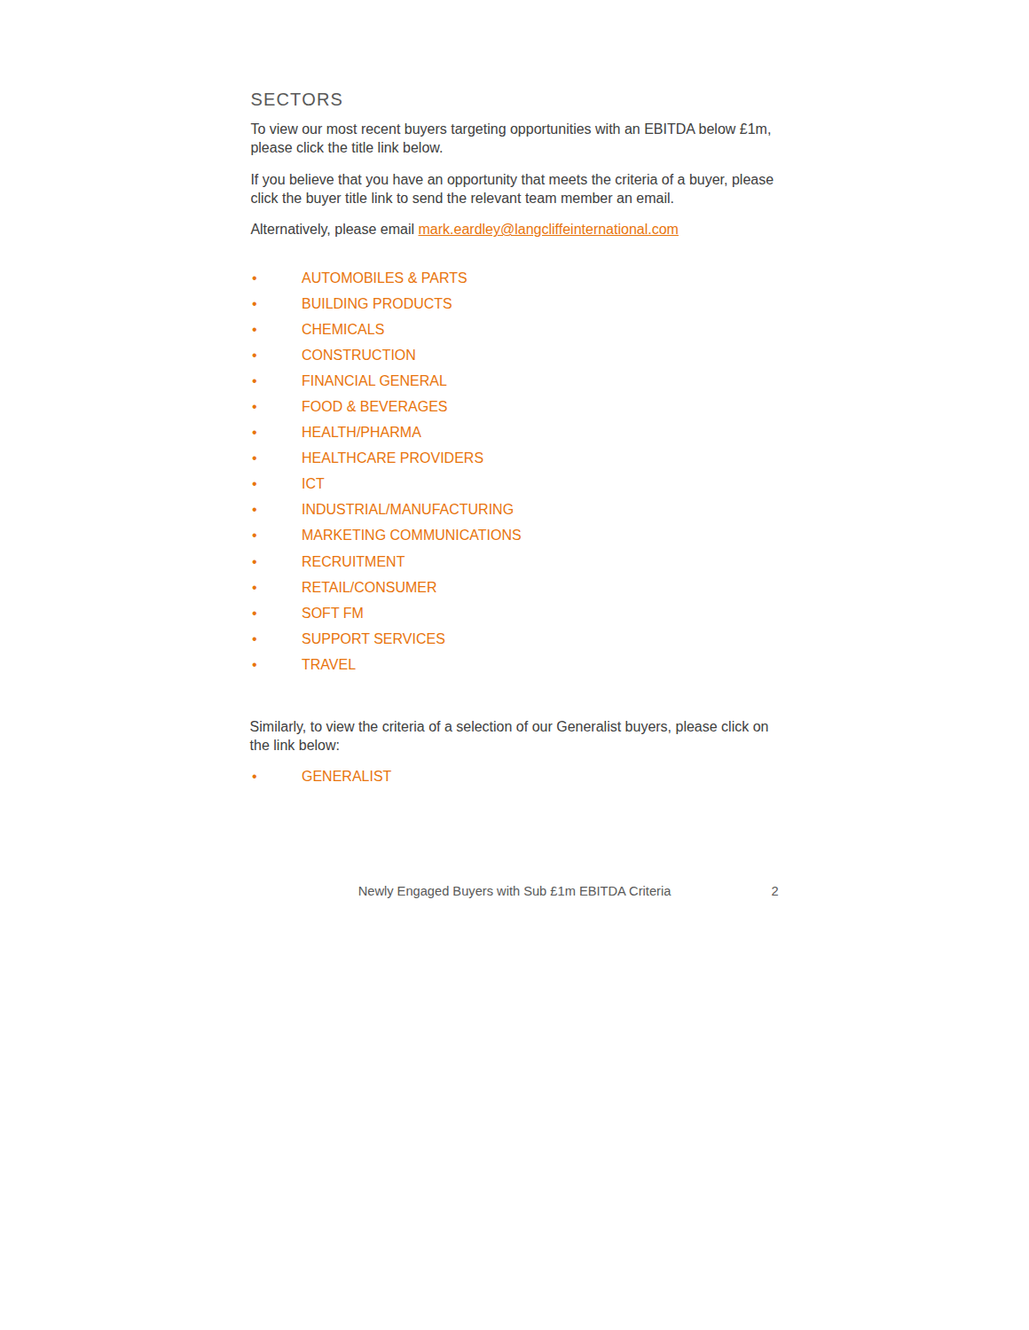SECTORS
To view our most recent buyers targeting opportunities with an EBITDA below £1m, please click the title link below.
If you believe that you have an opportunity that meets the criteria of a buyer, please click the buyer title link to send the relevant team member an email.
Alternatively, please email mark.eardley@langcliffeinternational.com
•AUTOMOBILES & PARTS
•BUILDING PRODUCTS
•CHEMICALS
•CONSTRUCTION
•FINANCIAL GENERAL
•FOOD & BEVERAGES
•HEALTH/PHARMA
•HEALTHCARE PROVIDERS
•ICT
•INDUSTRIAL/MANUFACTURING
•MARKETING COMMUNICATIONS
•RECRUITMENT
•RETAIL/CONSUMER
•SOFT FM
•SUPPORT SERVICES
•TRAVEL
Similarly, to view the criteria of a selection of our Generalist buyers, please click on the link below:
•GENERALIST
Newly Engaged Buyers with Sub £1m EBITDA Criteria 2